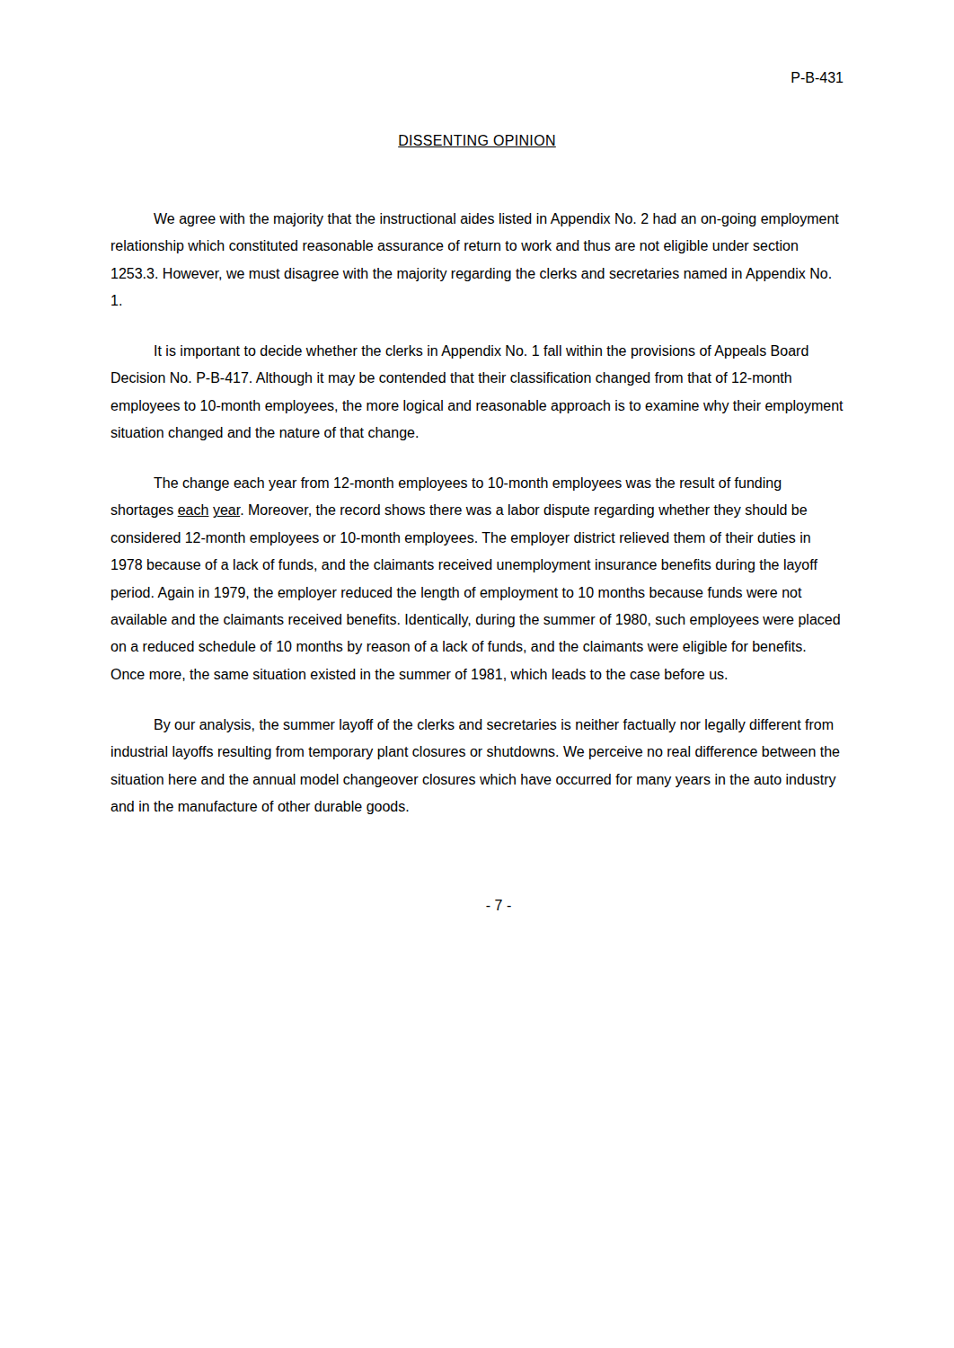P-B-431
DISSENTING OPINION
We agree with the majority that the instructional aides listed in Appendix No. 2 had an on-going employment relationship which constituted reasonable assurance of return to work and thus are not eligible under section 1253.3. However, we must disagree with the majority regarding the clerks and secretaries named in Appendix No. 1.
It is important to decide whether the clerks in Appendix No. 1 fall within the provisions of Appeals Board Decision No. P-B-417. Although it may be contended that their classification changed from that of 12-month employees to 10-month employees, the more logical and reasonable approach is to examine why their employment situation changed and the nature of that change.
The change each year from 12-month employees to 10-month employees was the result of funding shortages each year. Moreover, the record shows there was a labor dispute regarding whether they should be considered 12-month employees or 10-month employees. The employer district relieved them of their duties in 1978 because of a lack of funds, and the claimants received unemployment insurance benefits during the layoff period. Again in 1979, the employer reduced the length of employment to 10 months because funds were not available and the claimants received benefits. Identically, during the summer of 1980, such employees were placed on a reduced schedule of 10 months by reason of a lack of funds, and the claimants were eligible for benefits. Once more, the same situation existed in the summer of 1981, which leads to the case before us.
By our analysis, the summer layoff of the clerks and secretaries is neither factually nor legally different from industrial layoffs resulting from temporary plant closures or shutdowns. We perceive no real difference between the situation here and the annual model changeover closures which have occurred for many years in the auto industry and in the manufacture of other durable goods.
- 7 -